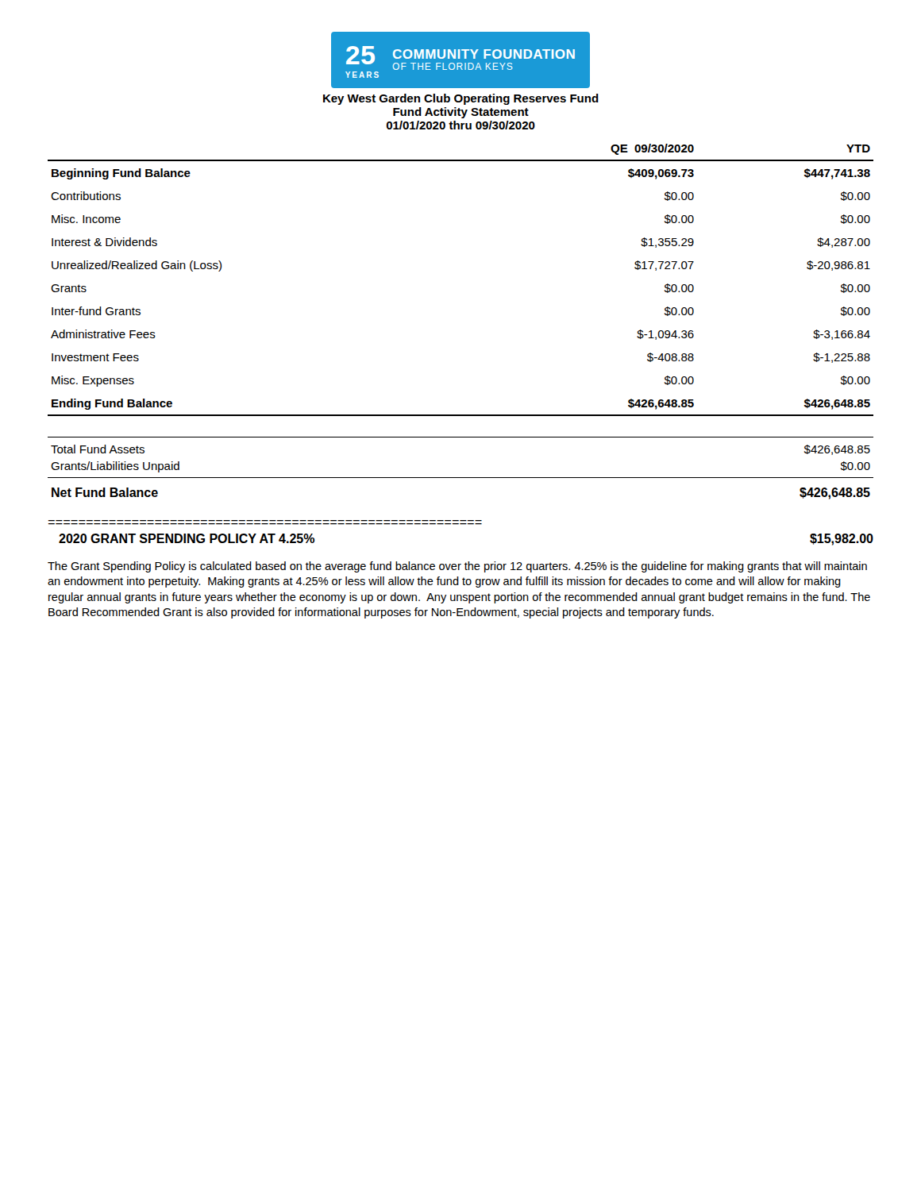25YEARS COMMUNITY FOUNDATIONOF THE FLORIDA KEYS
Key West Garden Club Operating Reserves Fund
Fund Activity Statement
01/01/2020 thru 09/30/2020
| | QE 09/30/2020 | YTD |
| --- | --- | --- |
| Beginning Fund Balance | $409,069.73 | $447,741.38 |
| Contributions | $0.00 | $0.00 |
| Misc. Income | $0.00 | $0.00 |
| Interest & Dividends | $1,355.29 | $4,287.00 |
| Unrealized/Realized Gain (Loss) | $17,727.07 | $-20,986.81 |
| Grants | $0.00 | $0.00 |
| Inter-fund Grants | $0.00 | $0.00 |
| Administrative Fees | $-1,094.36 | $-3,166.84 |
| Investment Fees | $-408.88 | $-1,225.88 |
| Misc. Expenses | $0.00 | $0.00 |
| Ending Fund Balance | $426,648.85 | $426,648.85 |
| Total Fund Assets | $426,648.85 |
| Grants/Liabilities Unpaid | $0.00 |
| Net Fund Balance | $426,648.85 |
=========================================================
2020 GRANT SPENDING POLICY AT 4.25% $15,982.00
The Grant Spending Policy is calculated based on the average fund balance over the prior 12 quarters. 4.25% is the guideline for making grants that will maintain an endowment into perpetuity. Making grants at 4.25% or less will allow the fund to grow and fulfill its mission for decades to come and will allow for making regular annual grants in future years whether the economy is up or down. Any unspent portion of the recommended annual grant budget remains in the fund. The Board Recommended Grant is also provided for informational purposes for Non-Endowment, special projects and temporary funds.